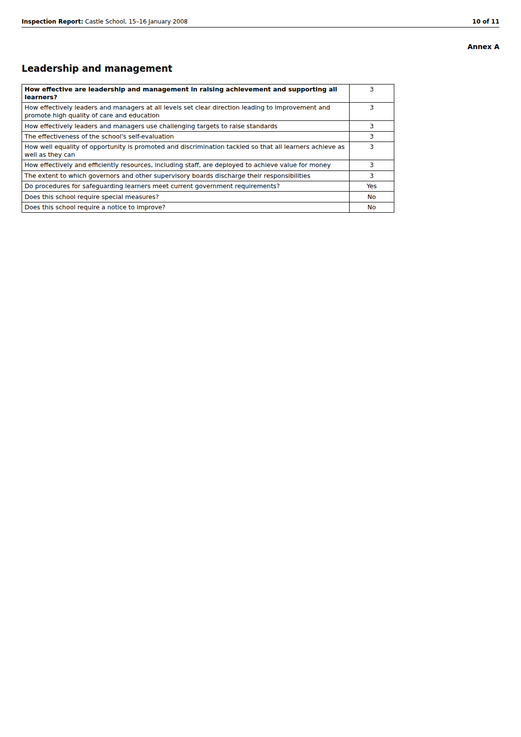Inspection Report: Castle School, 15–16 January 2008
10 of 11
Annex A
Leadership and management
| How effective are leadership and management in raising achievement and supporting all learners? | 3 |
| How effectively leaders and managers at all levels set clear direction leading to improvement and promote high quality of care and education | 3 |
| How effectively leaders and managers use challenging targets to raise standards | 3 |
| The effectiveness of the school's self-evaluation | 3 |
| How well equality of opportunity is promoted and discrimination tackled so that all learners achieve as well as they can | 3 |
| How effectively and efficiently resources, including staff, are deployed to achieve value for money | 3 |
| The extent to which governors and other supervisory boards discharge their responsibilities | 3 |
| Do procedures for safeguarding learners meet current government requirements? | Yes |
| Does this school require special measures? | No |
| Does this school require a notice to improve? | No |